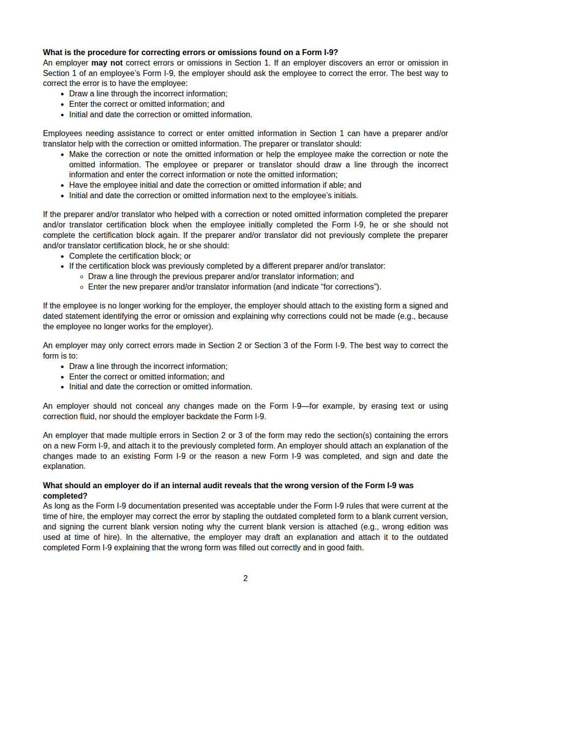What is the procedure for correcting errors or omissions found on a Form I-9?
An employer may not correct errors or omissions in Section 1. If an employer discovers an error or omission in Section 1 of an employee’s Form I-9, the employer should ask the employee to correct the error. The best way to correct the error is to have the employee:
Draw a line through the incorrect information;
Enter the correct or omitted information; and
Initial and date the correction or omitted information.
Employees needing assistance to correct or enter omitted information in Section 1 can have a preparer and/or translator help with the correction or omitted information. The preparer or translator should:
Make the correction or note the omitted information or help the employee make the correction or note the omitted information. The employee or preparer or translator should draw a line through the incorrect information and enter the correct information or note the omitted information;
Have the employee initial and date the correction or omitted information if able; and
Initial and date the correction or omitted information next to the employee’s initials.
If the preparer and/or translator who helped with a correction or noted omitted information completed the preparer and/or translator certification block when the employee initially completed the Form I-9, he or she should not complete the certification block again. If the preparer and/or translator did not previously complete the preparer and/or translator certification block, he or she should:
Complete the certification block; or
If the certification block was previously completed by a different preparer and/or translator:
Draw a line through the previous preparer and/or translator information; and
Enter the new preparer and/or translator information (and indicate “for corrections”).
If the employee is no longer working for the employer, the employer should attach to the existing form a signed and dated statement identifying the error or omission and explaining why corrections could not be made (e.g., because the employee no longer works for the employer).
An employer may only correct errors made in Section 2 or Section 3 of the Form I-9. The best way to correct the form is to:
Draw a line through the incorrect information;
Enter the correct or omitted information; and
Initial and date the correction or omitted information.
An employer should not conceal any changes made on the Form I-9—for example, by erasing text or using correction fluid, nor should the employer backdate the Form I-9.
An employer that made multiple errors in Section 2 or 3 of the form may redo the section(s) containing the errors on a new Form I-9, and attach it to the previously completed form. An employer should attach an explanation of the changes made to an existing Form I-9 or the reason a new Form I-9 was completed, and sign and date the explanation.
What should an employer do if an internal audit reveals that the wrong version of the Form I-9 was completed?
As long as the Form I-9 documentation presented was acceptable under the Form I-9 rules that were current at the time of hire, the employer may correct the error by stapling the outdated completed form to a blank current version, and signing the current blank version noting why the current blank version is attached (e.g., wrong edition was used at time of hire). In the alternative, the employer may draft an explanation and attach it to the outdated completed Form I-9 explaining that the wrong form was filled out correctly and in good faith.
2